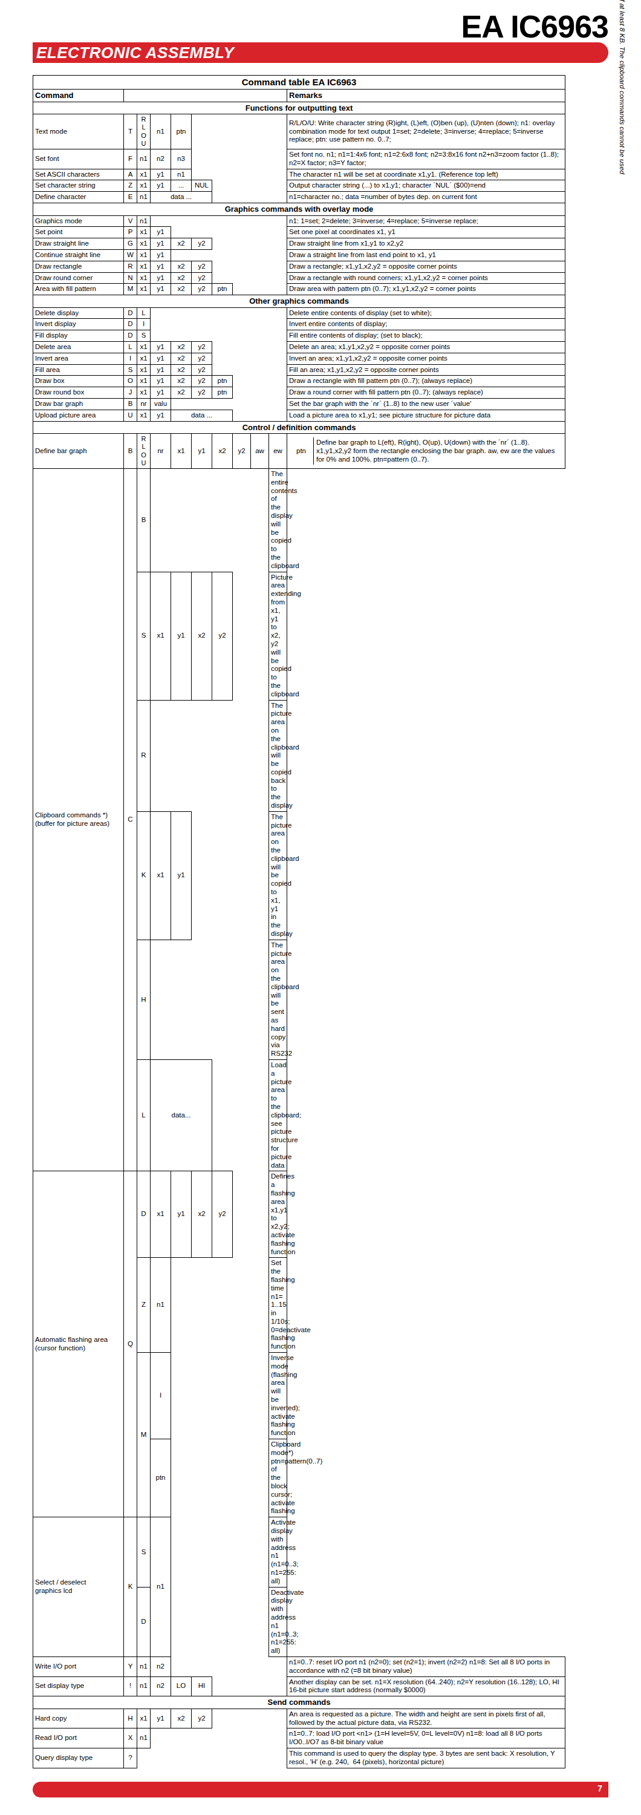EA IC6963
ELECTRONIC ASSEMBLY
*) All clipboard commands require a display RAM of at least 8 KB. The clipboard commands cannot be used with displays having a smaller RAM (e.g. 2 KB).
| Command table EA IC6963 |
| Command | | Remarks |
| Functions for outputting text |
| Text mode | T | R L O U | n1 | ptn | | R/L/O/U: Write character string (R)ight, (L)eft, (O)ben (up), (U)nten (down); n1: overlay combination mode for text output 1=set; 2=delete; 3=inverse; 4=replace; 5=inverse replace; ptn: use pattern no. 0..7; |
| Set font | F | n1 | n2 | n3 | | Set font no. n1; n1=1:4x6 font; n1=2:6x8 font; n2=3:8x16 font n2+n3=zoom factor (1..8); n2=X factor; n3=Y factor; |
| Set ASCII characters | A | x1 | y1 | n1 | | The character n1 will be set at coordinate x1,y1. (Reference top left) |
| Set character string | Z | x1 | y1 | ... | NUL | | Output character string (...) to x1,y1; character ´NUL´ ($00)=end |
| Define character | E | n1 | data ... | | n1=character no.; data =number of bytes dep. on current font |
| Graphics commands with overlay mode |
| Graphics mode | V | n1 | | n1: 1=set; 2=delete; 3=inverse; 4=replace; 5=inverse replace; |
| Set point | P | x1 | y1 | | Set one pixel at coordinates x1, y1 |
| Draw straight line | G | x1 | y1 | x2 | y2 | | Draw straight line from x1,y1 to x2,y2 |
| Continue straight line | W | x1 | y1 | | Draw a straight line from last end point to x1, y1 |
| Draw rectangle | R | x1 | y1 | x2 | y2 | | Draw a rectangle; x1,y1,x2,y2 = opposite corner points |
| Draw round corner | N | x1 | y1 | x2 | y2 | | Draw a rectangle with round corners; x1,y1,x2,y2 = corner points |
| Area with fill pattern | M | x1 | y1 | x2 | y2 | ptn | | Draw area with pattern ptn (0..7); x1,y1,x2,y2 = corner points |
| Other graphics commands |
| Delete display | D | L | | Delete entire contents of display (set to white); |
| Invert display | D | I | | Invert entire contents of display; |
| Fill display | D | S | | Fill entire contents of display; (set to black); |
| Delete area | L | x1 | y1 | x2 | y2 | | Delete an area; x1,y1,x2,y2 = opposite corner points |
| Invert area | I | x1 | y1 | x2 | y2 | | Invert an area; x1,y1,x2,y2 = opposite corner points |
| Fill area | S | x1 | y1 | x2 | y2 | | Fill an area; x1,y1,x2,y2 = opposite corner points |
| Draw box | O | x1 | y1 | x2 | y2 | ptn | | Draw a rectangle with fill pattern ptn (0..7); (always replace) |
| Draw round box | J | x1 | y1 | x2 | y2 | ptn | | Draw a round corner with fill pattern ptn (0..7); (always replace) |
| Draw bar graph | B | nr | valu | | Set the bar graph with the ´nr´ (1..8) to the new user ´value' |
| Upload picture area | U | x1 | y1 | data ... | | Load a picture area to x1,y1; see picture structure for picture data |
| Control / definition commands |
| Define bar graph | B | R L O U | nr | x1 | y1 | x2 | y2 | aw | ew | / ptn / Define bar graph to L(eft), R(ight), O(up), U(down) with the ´nr´ (1..8). x1,y1,x2,y2 form the rectangle enclosing the bar graph. aw, ew are the values for 0% and 100%. ptn=pattern (0..7). / |
| Clipboard commands *) (buffer for picture areas) | C | B | | The entire contents of the display will be copied to the clipboard |
| S | x1 | y1 | x2 | y2 | | Picture area extending from x1, y1 to x2, y2 will be copied to the clipboard |
| R | | The picture area on the clipboard will be copied back to the display |
| K | x1 | y1 | | The picture area on the clipboard will be copied to x1, y1 in the display |
| H | | The picture area on the clipboard will be sent as hard copy via RS232 |
| L | data... | | Load a picture area to the clipboard; see picture structure for picture data |
| Automatic flashing area (cursor function) | Q | D | x1 | y1 | x2 | y2 | | Defines a flashing area x1,y1 to x2,y2; activate flashing function |
| Z | n1 | | Set the flashing time n1= 1..15 in 1/10s; 0=deactivate flashing function |
| M | I | | Inverse mode (flashing area will be inverted); activate flashing function |
| ptn | | Clipboard mode*) ptn=pattern(0..7) of the block cursor; activate flashing |
| Select / deselect graphics lcd | K | S | n1 | | Activate display with address n1 (n1=0..3; n1=255: all) |
| D | | Deactivate display with address n1 (n1=0..3; n1=255: all) |
| Write I/O port | Y | n1 | n2 | | n1=0..7: reset I/O port n1 (n2=0); set (n2=1); invert (n2=2) n1=8: Set all 8 I/O ports in accordance with n2 (=8 bit binary value) |
| Set display type | ! | n1 | n2 | LO | HI | | Another display can be set. n1=X resolution (64..240); n2=Y resolution (16..128); LO, HI 16-bit picture start address (normally $0000) |
| Send commands |
| Hard copy | H | x1 | y1 | x2 | y2 | | An area is requested as a picture. The width and height are sent in pixels first of all, followed by the actual picture data, via RS232. |
| Read I/O port | X | n1 | | n1=0..7: load I/O port <n1> (1=H level=5V, 0=L level=0V) n1=8: load all 8 I/O ports I/O0..I/O7 as 8-bit binary value |
| Query display type | ? | | This command is used to query the display type. 3 bytes are sent back: X resolution, Y resol., 'H' (e.g. 240, 64 (pixels), horizontal picture) |
7